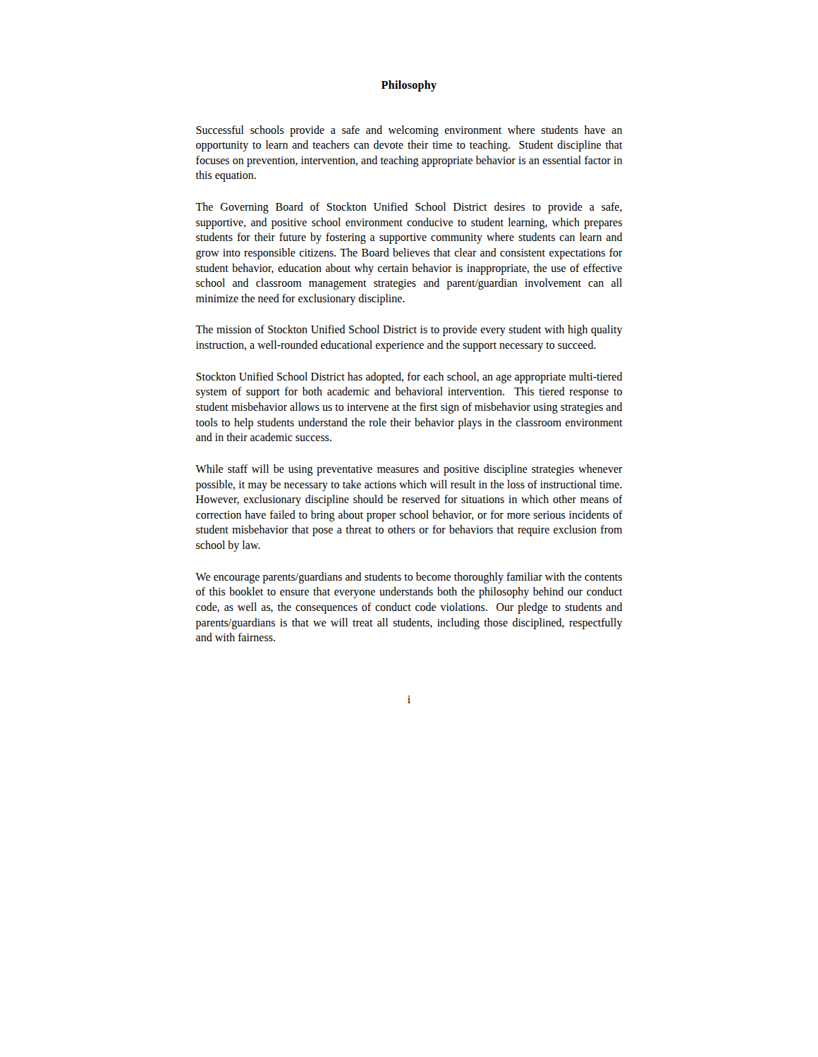Philosophy
Successful schools provide a safe and welcoming environment where students have an opportunity to learn and teachers can devote their time to teaching. Student discipline that focuses on prevention, intervention, and teaching appropriate behavior is an essential factor in this equation.
The Governing Board of Stockton Unified School District desires to provide a safe, supportive, and positive school environment conducive to student learning, which prepares students for their future by fostering a supportive community where students can learn and grow into responsible citizens. The Board believes that clear and consistent expectations for student behavior, education about why certain behavior is inappropriate, the use of effective school and classroom management strategies and parent/guardian involvement can all minimize the need for exclusionary discipline.
The mission of Stockton Unified School District is to provide every student with high quality instruction, a well-rounded educational experience and the support necessary to succeed.
Stockton Unified School District has adopted, for each school, an age appropriate multi-tiered system of support for both academic and behavioral intervention. This tiered response to student misbehavior allows us to intervene at the first sign of misbehavior using strategies and tools to help students understand the role their behavior plays in the classroom environment and in their academic success.
While staff will be using preventative measures and positive discipline strategies whenever possible, it may be necessary to take actions which will result in the loss of instructional time. However, exclusionary discipline should be reserved for situations in which other means of correction have failed to bring about proper school behavior, or for more serious incidents of student misbehavior that pose a threat to others or for behaviors that require exclusion from school by law.
We encourage parents/guardians and students to become thoroughly familiar with the contents of this booklet to ensure that everyone understands both the philosophy behind our conduct code, as well as, the consequences of conduct code violations. Our pledge to students and parents/guardians is that we will treat all students, including those disciplined, respectfully and with fairness.
i